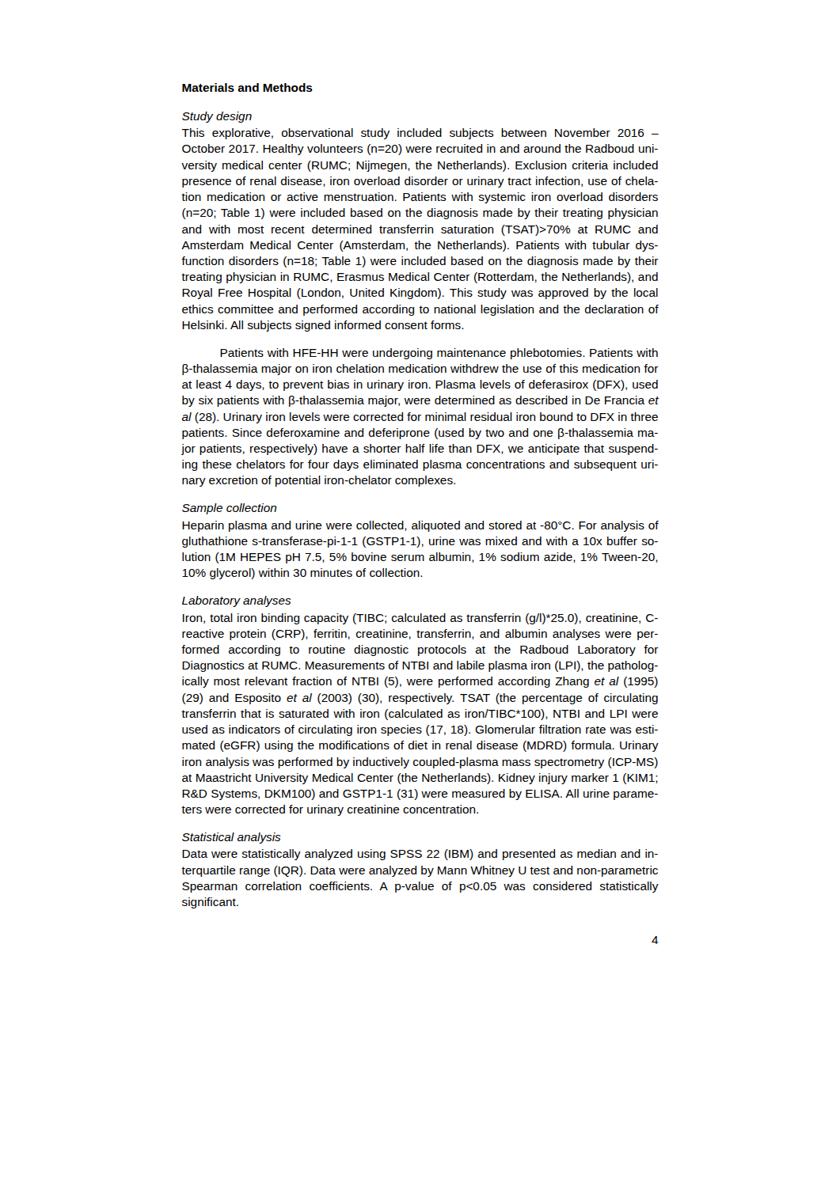Materials and Methods
Study design
This explorative, observational study included subjects between November 2016 – October 2017. Healthy volunteers (n=20) were recruited in and around the Radboud university medical center (RUMC; Nijmegen, the Netherlands). Exclusion criteria included presence of renal disease, iron overload disorder or urinary tract infection, use of chelation medication or active menstruation. Patients with systemic iron overload disorders (n=20; Table 1) were included based on the diagnosis made by their treating physician and with most recent determined transferrin saturation (TSAT)>70% at RUMC and Amsterdam Medical Center (Amsterdam, the Netherlands). Patients with tubular dysfunction disorders (n=18; Table 1) were included based on the diagnosis made by their treating physician in RUMC, Erasmus Medical Center (Rotterdam, the Netherlands), and Royal Free Hospital (London, United Kingdom). This study was approved by the local ethics committee and performed according to national legislation and the declaration of Helsinki. All subjects signed informed consent forms.
Patients with HFE-HH were undergoing maintenance phlebotomies. Patients with β-thalassemia major on iron chelation medication withdrew the use of this medication for at least 4 days, to prevent bias in urinary iron. Plasma levels of deferasirox (DFX), used by six patients with β-thalassemia major, were determined as described in De Francia et al (28). Urinary iron levels were corrected for minimal residual iron bound to DFX in three patients. Since deferoxamine and deferiprone (used by two and one β-thalassemia major patients, respectively) have a shorter half life than DFX, we anticipate that suspending these chelators for four days eliminated plasma concentrations and subsequent urinary excretion of potential iron-chelator complexes.
Sample collection
Heparin plasma and urine were collected, aliquoted and stored at -80°C. For analysis of gluthathione s-transferase-pi-1-1 (GSTP1-1), urine was mixed and with a 10x buffer solution (1M HEPES pH 7.5, 5% bovine serum albumin, 1% sodium azide, 1% Tween-20, 10% glycerol) within 30 minutes of collection.
Laboratory analyses
Iron, total iron binding capacity (TIBC; calculated as transferrin (g/l)*25.0), creatinine, C-reactive protein (CRP), ferritin, creatinine, transferrin, and albumin analyses were performed according to routine diagnostic protocols at the Radboud Laboratory for Diagnostics at RUMC. Measurements of NTBI and labile plasma iron (LPI), the pathologically most relevant fraction of NTBI (5), were performed according Zhang et al (1995) (29) and Esposito et al (2003) (30), respectively. TSAT (the percentage of circulating transferrin that is saturated with iron (calculated as iron/TIBC*100), NTBI and LPI were used as indicators of circulating iron species (17, 18). Glomerular filtration rate was estimated (eGFR) using the modifications of diet in renal disease (MDRD) formula. Urinary iron analysis was performed by inductively coupled-plasma mass spectrometry (ICP-MS) at Maastricht University Medical Center (the Netherlands). Kidney injury marker 1 (KIM1; R&D Systems, DKM100) and GSTP1-1 (31) were measured by ELISA. All urine parameters were corrected for urinary creatinine concentration.
Statistical analysis
Data were statistically analyzed using SPSS 22 (IBM) and presented as median and interquartile range (IQR). Data were analyzed by Mann Whitney U test and non-parametric Spearman correlation coefficients. A p-value of p<0.05 was considered statistically significant.
4